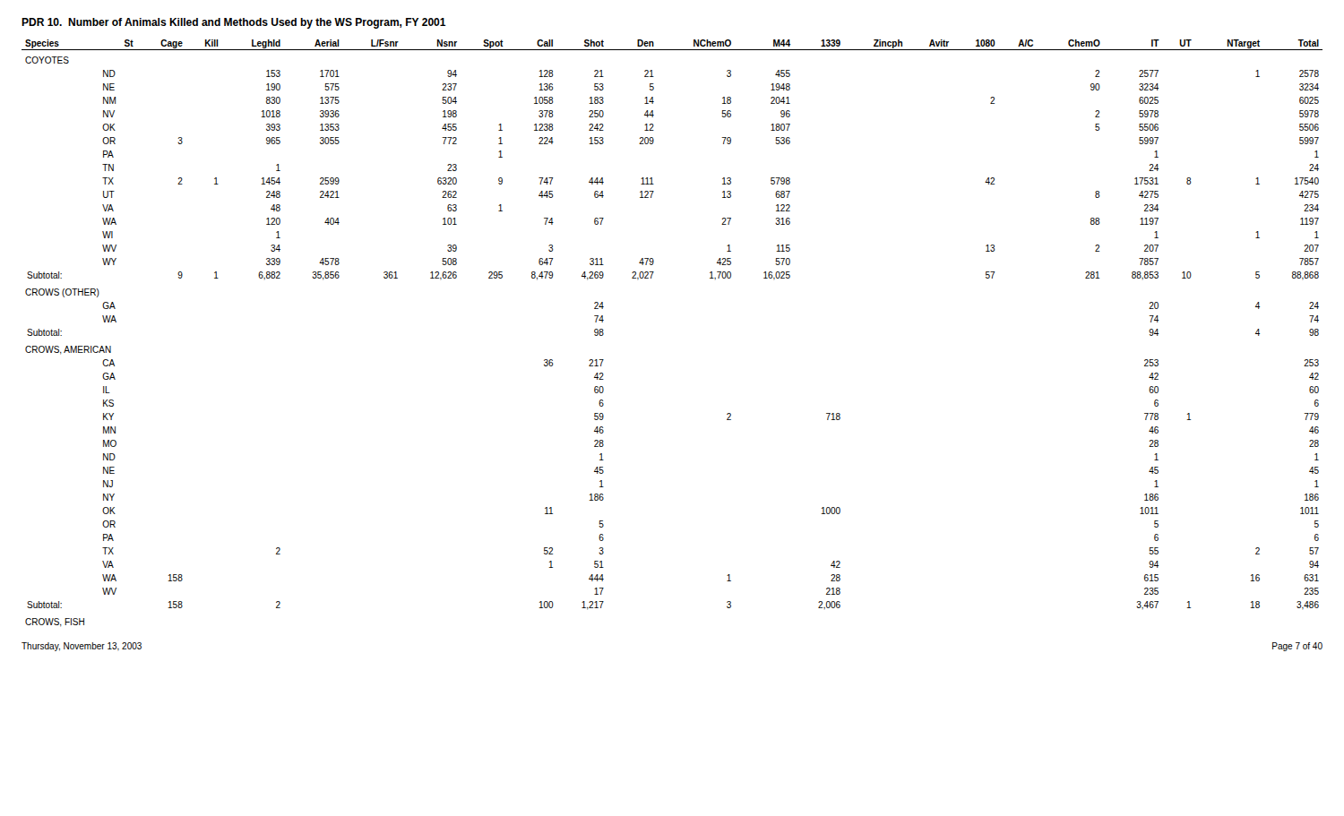PDR 10. Number of Animals Killed and Methods Used by the WS Program, FY 2001
| Species | St | Cage | Kill | Leghld | Aerial | L/Fsnr | Nsnr | Spot | Call | Shot | Den | NChemO | M44 | 1339 | Zincph | Avitr | 1080 | A/C | ChemO | IT | UT | NTarget | Total |
| --- | --- | --- | --- | --- | --- | --- | --- | --- | --- | --- | --- | --- | --- | --- | --- | --- | --- | --- | --- | --- | --- | --- | --- |
| COYOTES |
| | ND | | | 153 | 1701 | | 94 | | 128 | 21 | 21 | 3 | 455 | | | | | | 2 | 2577 | | 1 | 2578 |
| | NE | | | 190 | 575 | | 237 | | 136 | 53 | 5 | | 1948 | | | | | | 90 | 3234 | | | 3234 |
| | NM | | | 830 | 1375 | | 504 | | 1058 | 183 | 14 | 18 | 2041 | | | | 2 | | | 6025 | | | 6025 |
| | NV | | | 1018 | 3936 | | 198 | | 378 | 250 | 44 | 56 | 96 | | | | | | 2 | 5978 | | | 5978 |
| | OK | | | 393 | 1353 | | 455 | 1 | 1238 | 242 | 12 | | 1807 | | | | | | 5 | 5506 | | | 5506 |
| | OR | 3 | | 965 | 3055 | | 772 | 1 | 224 | 153 | 209 | 79 | 536 | | | | | | | 5997 | | | 5997 |
| | PA | | | | | | | 1 | | | | | | | | | | | | 1 | | | 1 |
| | TN | | | 1 | | | 23 | | | | | | | | | | | | | 24 | | | 24 |
| | TX | 2 | 1 | 1454 | 2599 | | 6320 | 9 | 747 | 444 | 111 | 13 | 5798 | | | | 42 | | | 17531 | 8 | 1 | 17540 |
| | UT | | | 248 | 2421 | | 262 | | 445 | 64 | 127 | 13 | 687 | | | | | | 8 | 4275 | | | 4275 |
| | VA | | | 48 | | | 63 | 1 | | | | | 122 | | | | | | | 234 | | | 234 |
| | WA | | | 120 | 404 | | 101 | | 74 | 67 | | 27 | 316 | | | | | | 88 | 1197 | | | 1197 |
| | WI | | | 1 | | | | | | | | | | | | | | | | 1 | | 1 | 1 |
| | WV | | | 34 | | | 39 | | 3 | | | 1 | 115 | | | | 13 | | 2 | 207 | | | 207 |
| | WY | | | 339 | 4578 | | 508 | | 647 | 311 | 479 | 425 | 570 | | | | | | | 7857 | | | 7857 |
| Subtotal: | | 9 | 1 | 6,882 | 35,856 | 361 | 12,626 | 295 | 8,479 | 4,269 | 2,027 | 1,700 | 16,025 | | | | 57 | | 281 | 88,853 | 10 | 5 | 88,868 |
| CROWS (OTHER) |
| | GA | | | | | | | | | 24 | | | | | | | | | | 20 | | 4 | 24 |
| | WA | | | | | | | | | 74 | | | | | | | | | | 74 | | | 74 |
| Subtotal: | | | | | | | | | | 98 | | | | | | | | | | 94 | | 4 | 98 |
| CROWS, AMERICAN |
| | CA | | | | | | | | 36 | 217 | | | | | | | | | | 253 | | | 253 |
| | GA | | | | | | | | | 42 | | | | | | | | | | 42 | | | 42 |
| | IL | | | | | | | | | 60 | | | | | | | | | | 60 | | | 60 |
| | KS | | | | | | | | | 6 | | | | | | | | | | 6 | | | 6 |
| | KY | | | | | | | | | 59 | | 2 | | 718 | | | | | | 778 | 1 | | 779 |
| | MN | | | | | | | | | 46 | | | | | | | | | | 46 | | | 46 |
| | MO | | | | | | | | | 28 | | | | | | | | | | 28 | | | 28 |
| | ND | | | | | | | | | 1 | | | | | | | | | | 1 | | | 1 |
| | NE | | | | | | | | | 45 | | | | | | | | | | 45 | | | 45 |
| | NJ | | | | | | | | | 1 | | | | | | | | | | 1 | | | 1 |
| | NY | | | | | | | | | 186 | | | | | | | | | | 186 | | | 186 |
| | OK | | | | | | | | 11 | | | | | 1000 | | | | | | 1011 | | | 1011 |
| | OR | | | | | | | | | 5 | | | | | | | | | | 5 | | | 5 |
| | PA | | | | | | | | | 6 | | | | | | | | | | 6 | | | 6 |
| | TX | | | 2 | | | | | 52 | 3 | | | | | | | | | | 55 | | 2 | 57 |
| | VA | | | | | | | | 1 | 51 | | | | 42 | | | | | | 94 | | | 94 |
| | WA | 158 | | | | | | | | 444 | | 1 | | 28 | | | | | | 615 | | 16 | 631 |
| | WV | | | | | | | | | 17 | | | | 218 | | | | | | 235 | | | 235 |
| Subtotal: | | 158 | | 2 | | | | | 100 | 1,217 | | 3 | | 2,006 | | | | | | 3,467 | 1 | 18 | 3,486 |
| CROWS, FISH |
Thursday, November 13, 2003 Page 7 of 40